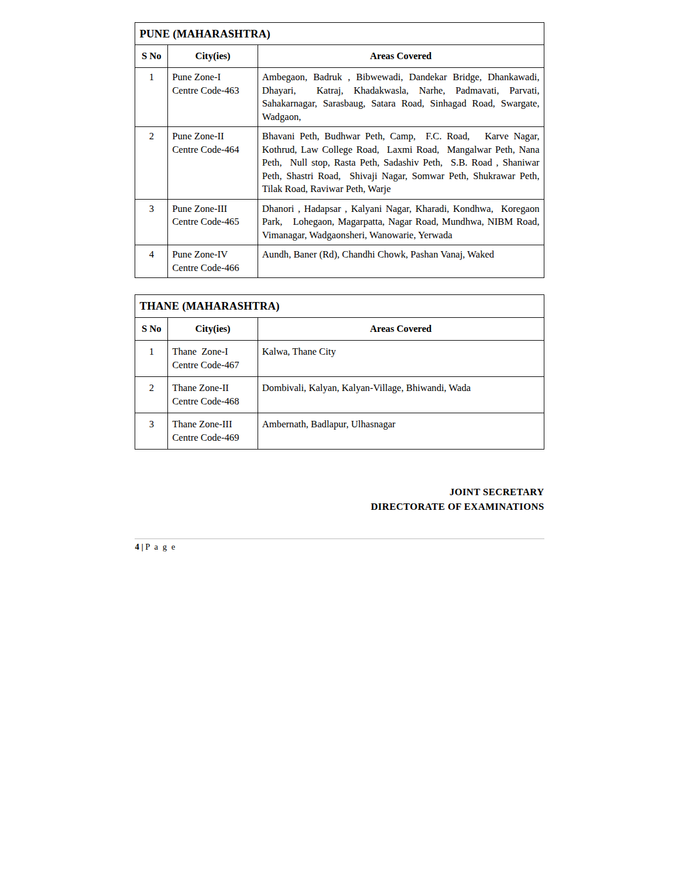PUNE (MAHARASHTRA)
| S No | City(ies) | Areas Covered |
| --- | --- | --- |
| 1 | Pune Zone-I Centre Code-463 | Ambegaon, Badruk , Bibwewadi, Dandekar Bridge, Dhankawadi, Dhayari, Katraj, Khadakwasla, Narhe, Padmavati, Parvati, Sahakarnagar, Sarasbaug, Satara Road, Sinhagad Road, Swargate, Wadgaon, |
| 2 | Pune Zone-II Centre Code-464 | Bhavani Peth, Budhwar Peth, Camp, F.C. Road, Karve Nagar, Kothrud, Law College Road, Laxmi Road, Mangalwar Peth, Nana Peth, Null stop, Rasta Peth, Sadashiv Peth, S.B. Road , Shaniwar Peth, Shastri Road, Shivaji Nagar, Somwar Peth, Shukrawar Peth, Tilak Road, Raviwar Peth, Warje |
| 3 | Pune Zone-III Centre Code-465 | Dhanori , Hadapsar , Kalyani Nagar, Kharadi, Kondhwa, Koregaon Park, Lohegaon, Magarpatta, Nagar Road, Mundhwa, NIBM Road, Vimanagar, Wadgaonsheri, Wanowarie, Yerwada |
| 4 | Pune Zone-IV Centre Code-466 | Aundh, Baner (Rd), Chandhi Chowk, Pashan Vanaj, Waked |
THANE (MAHARASHTRA)
| S No | City(ies) | Areas Covered |
| --- | --- | --- |
| 1 | Thane Zone-I Centre Code-467 | Kalwa, Thane City |
| 2 | Thane Zone-II Centre Code-468 | Dombivali, Kalyan, Kalyan-Village, Bhiwandi, Wada |
| 3 | Thane Zone-III Centre Code-469 | Ambernath, Badlapur, Ulhasnagar |
JOINT SECRETARY
DIRECTORATE OF EXAMINATIONS
4 | P a g e